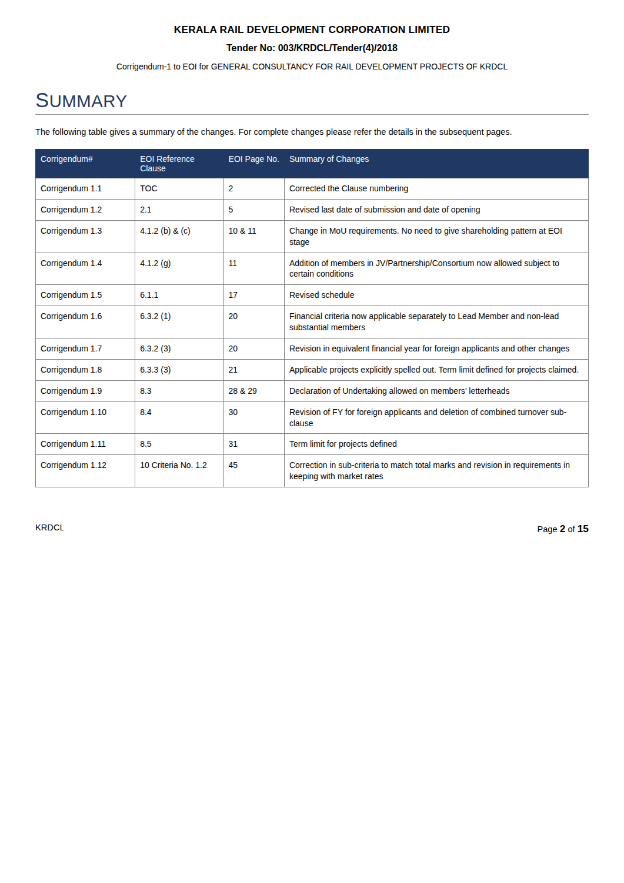KERALA RAIL DEVELOPMENT CORPORATION LIMITED
Tender No: 003/KRDCL/Tender(4)/2018
Corrigendum-1 to EOI for GENERAL CONSULTANCY FOR RAIL DEVELOPMENT PROJECTS OF KRDCL
Summary
The following table gives a summary of the changes. For complete changes please refer the details in the subsequent pages.
| Corrigendum# | EOI Reference Clause | EOI Page No. | Summary of Changes |
| --- | --- | --- | --- |
| Corrigendum 1.1 | TOC | 2 | Corrected the Clause numbering |
| Corrigendum 1.2 | 2.1 | 5 | Revised last date of submission and date of opening |
| Corrigendum 1.3 | 4.1.2 (b) & (c) | 10 & 11 | Change in MoU requirements. No need to give shareholding pattern at EOI stage |
| Corrigendum 1.4 | 4.1.2 (g) | 11 | Addition of members in JV/Partnership/Consortium now allowed subject to certain conditions |
| Corrigendum 1.5 | 6.1.1 | 17 | Revised schedule |
| Corrigendum 1.6 | 6.3.2 (1) | 20 | Financial criteria now applicable separately to Lead Member and non-lead substantial members |
| Corrigendum 1.7 | 6.3.2 (3) | 20 | Revision in equivalent financial year for foreign applicants and other changes |
| Corrigendum 1.8 | 6.3.3 (3) | 21 | Applicable projects explicitly spelled out. Term limit defined for projects claimed. |
| Corrigendum 1.9 | 8.3 | 28 & 29 | Declaration of Undertaking allowed on members’ letterheads |
| Corrigendum 1.10 | 8.4 | 30 | Revision of FY for foreign applicants and deletion of combined turnover sub-clause |
| Corrigendum 1.11 | 8.5 | 31 | Term limit for projects defined |
| Corrigendum 1.12 | 10 Criteria No. 1.2 | 45 | Correction in sub-criteria to match total marks and revision in requirements in keeping with market rates |
KRDCL
Page 2 of 15